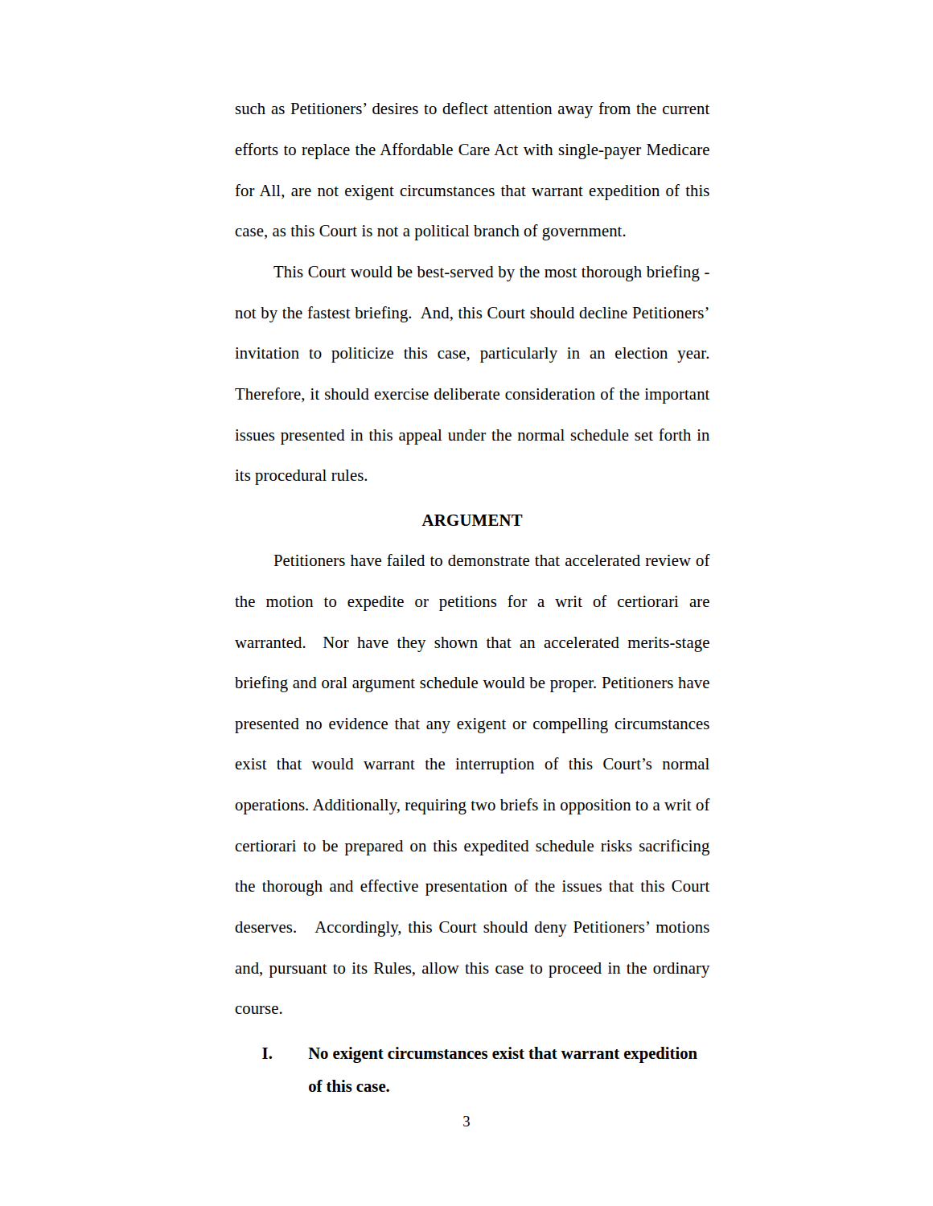such as Petitioners’ desires to deflect attention away from the current efforts to replace the Affordable Care Act with single-payer Medicare for All, are not exigent circumstances that warrant expedition of this case, as this Court is not a political branch of government.
This Court would be best-served by the most thorough briefing - not by the fastest briefing. And, this Court should decline Petitioners’ invitation to politicize this case, particularly in an election year. Therefore, it should exercise deliberate consideration of the important issues presented in this appeal under the normal schedule set forth in its procedural rules.
ARGUMENT
Petitioners have failed to demonstrate that accelerated review of the motion to expedite or petitions for a writ of certiorari are warranted. Nor have they shown that an accelerated merits-stage briefing and oral argument schedule would be proper. Petitioners have presented no evidence that any exigent or compelling circumstances exist that would warrant the interruption of this Court’s normal operations. Additionally, requiring two briefs in opposition to a writ of certiorari to be prepared on this expedited schedule risks sacrificing the thorough and effective presentation of the issues that this Court deserves. Accordingly, this Court should deny Petitioners’ motions and, pursuant to its Rules, allow this case to proceed in the ordinary course.
I.
No exigent circumstances exist that warrant expedition of this case.
3